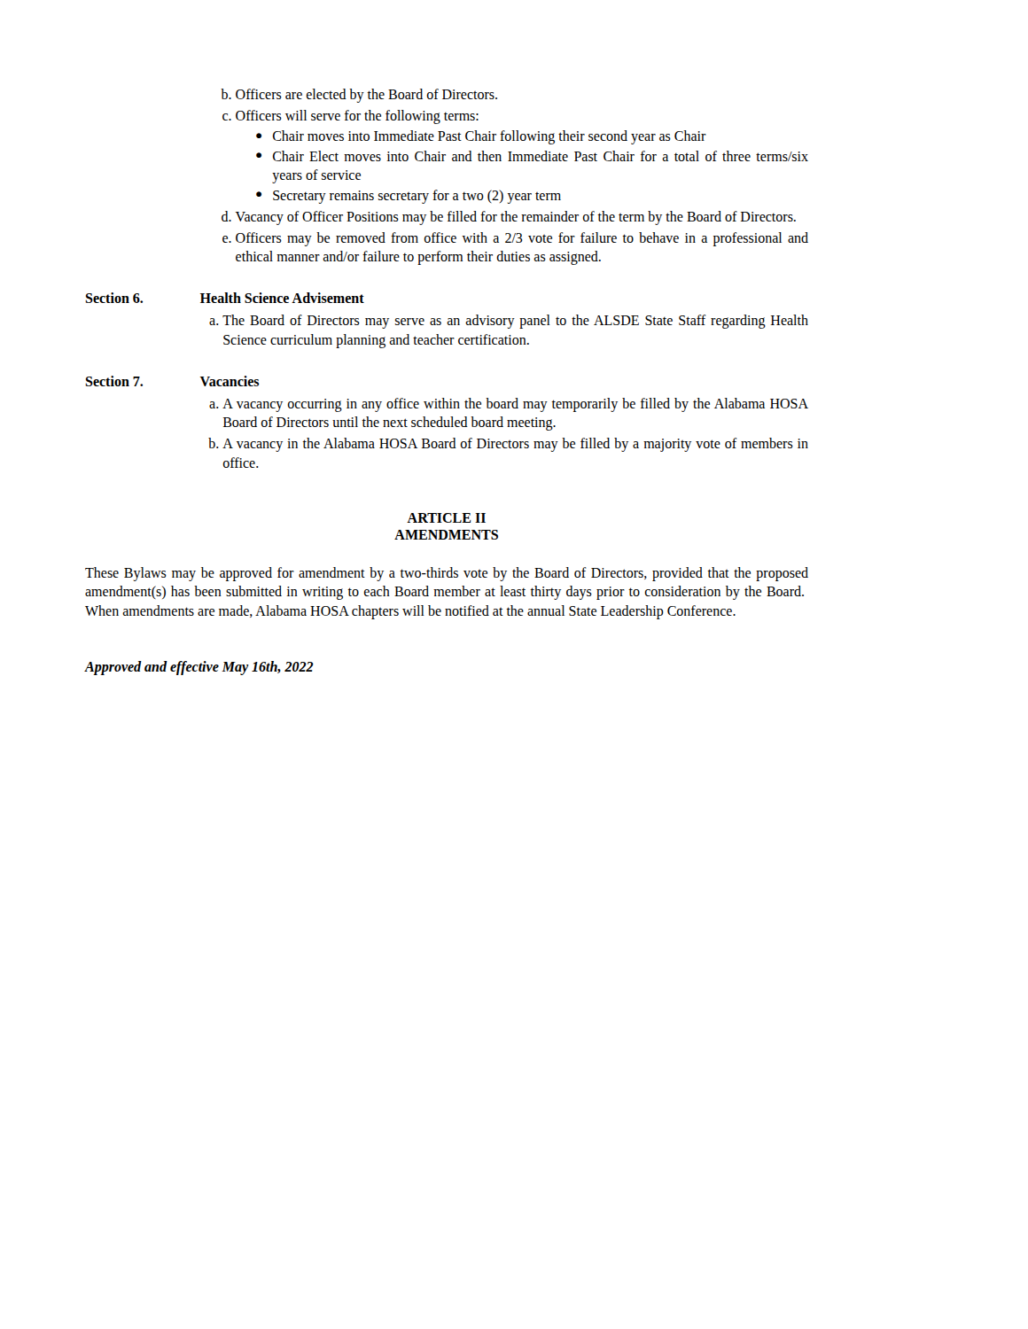Officers are elected by the Board of Directors.
Officers will serve for the following terms:
Chair moves into Immediate Past Chair following their second year as Chair
Chair Elect moves into Chair and then Immediate Past Chair for a total of three terms/six years of service
Secretary remains secretary for a two (2) year term
Vacancy of Officer Positions may be filled for the remainder of the term by the Board of Directors.
Officers may be removed from office with a 2/3 vote for failure to behave in a professional and ethical manner and/or failure to perform their duties as assigned.
Section 6.
Health Science Advisement
The Board of Directors may serve as an advisory panel to the ALSDE State Staff regarding Health Science curriculum planning and teacher certification.
Section 7.
Vacancies
A vacancy occurring in any office within the board may temporarily be filled by the Alabama HOSA Board of Directors until the next scheduled board meeting.
A vacancy in the Alabama HOSA Board of Directors may be filled by a majority vote of members in office.
ARTICLE II AMENDMENTS
These Bylaws may be approved for amendment by a two-thirds vote by the Board of Directors, provided that the proposed amendment(s) has been submitted in writing to each Board member at least thirty days prior to consideration by the Board. When amendments are made, Alabama HOSA chapters will be notified at the annual State Leadership Conference.
Approved and effective May 16th, 2022